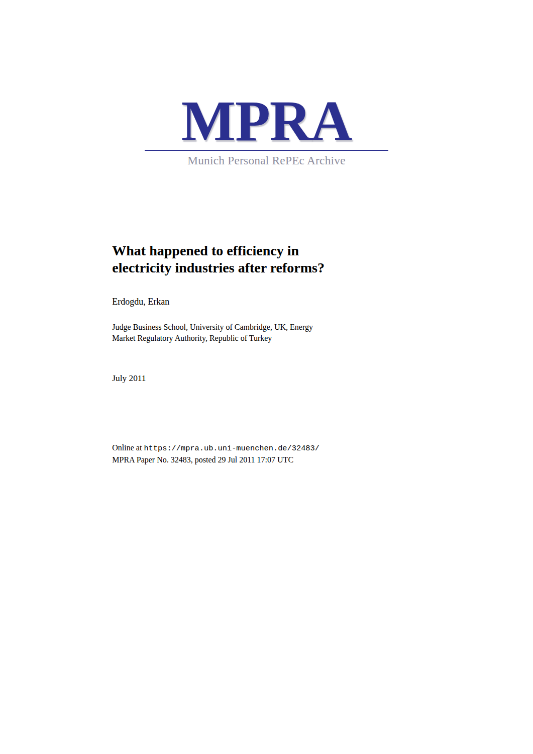MPRA
Munich Personal RePEc Archive
What happened to efficiency in
electricity industries after reforms?
Erdogdu, Erkan
Judge Business School, University of Cambridge, UK, Energy
Market Regulatory Authority, Republic of Turkey
July 2011
Online at https://mpra.ub.uni-muenchen.de/32483/
MPRA Paper No. 32483, posted 29 Jul 2011 17:07 UTC